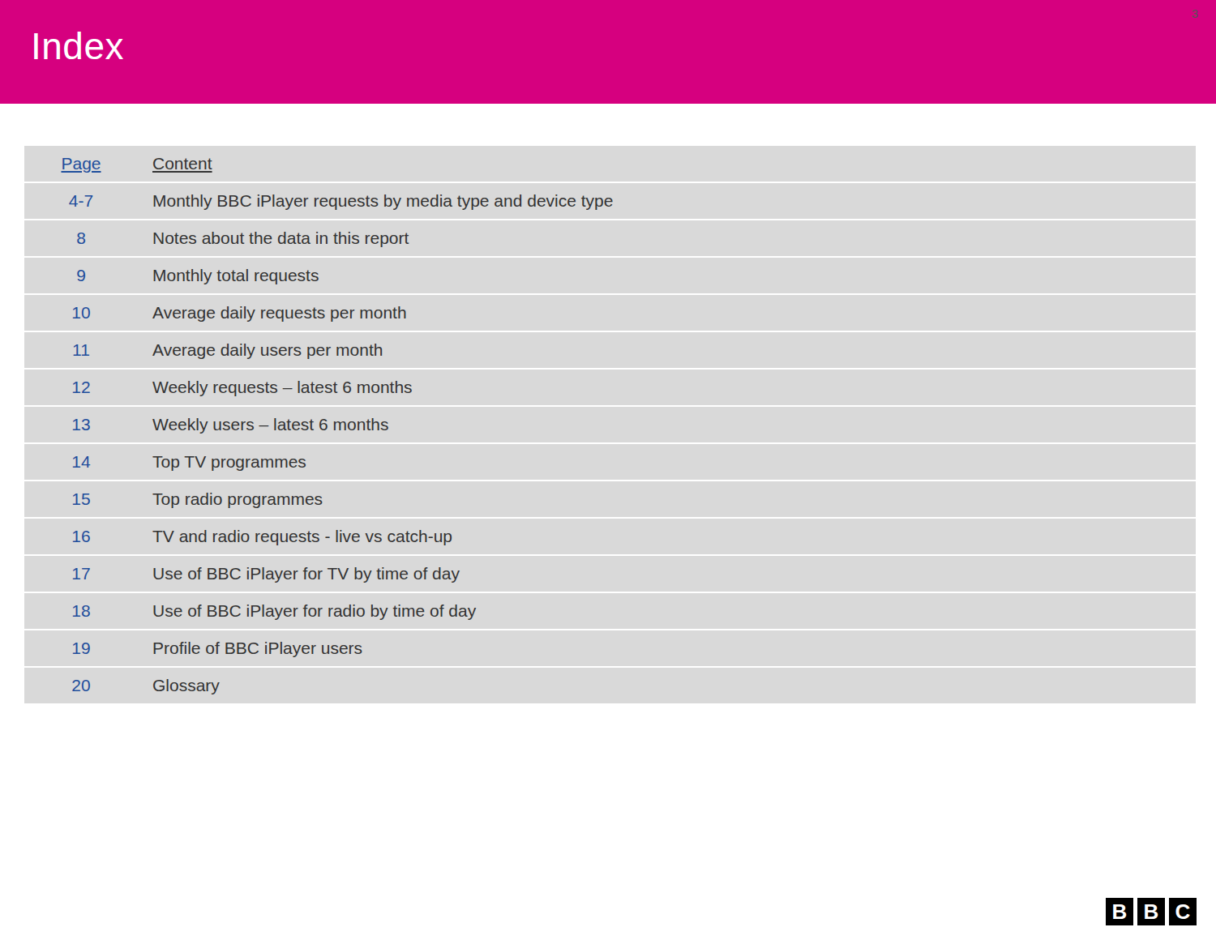3
Index
| Page | Content |
| --- | --- |
| 4-7 | Monthly BBC iPlayer requests by media type and device type |
| 8 | Notes about the data in this report |
| 9 | Monthly total requests |
| 10 | Average daily requests per month |
| 11 | Average daily users per month |
| 12 | Weekly requests – latest 6 months |
| 13 | Weekly users – latest 6 months |
| 14 | Top TV programmes |
| 15 | Top radio programmes |
| 16 | TV and radio requests - live vs catch-up |
| 17 | Use of BBC iPlayer for TV by time of day |
| 18 | Use of BBC iPlayer for radio by time of day |
| 19 | Profile of BBC iPlayer users |
| 20 | Glossary |
BBC